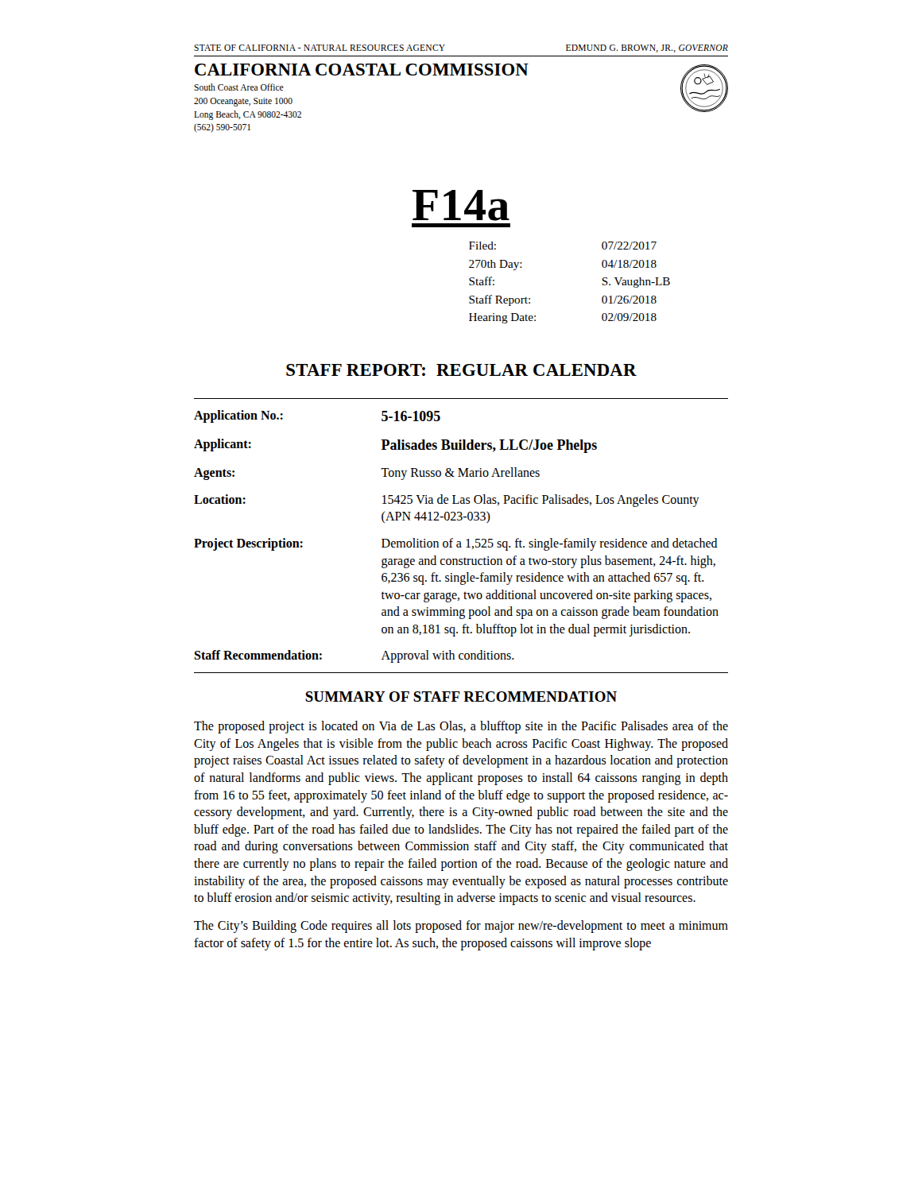State of California - Natural Resources Agency
Edmund G. Brown, Jr., Governor
CALIFORNIA COASTAL COMMISSION
South Coast Area Office
200 Oceangate, Suite 1000
Long Beach, CA 90802-4302
(562) 590-5071
F14a
| Filed: | 07/22/2017 |
| 270th Day: | 04/18/2018 |
| Staff: | S. Vaughn-LB |
| Staff Report: | 01/26/2018 |
| Hearing Date: | 02/09/2018 |
STAFF REPORT: REGULAR CALENDAR
| Application No.: | 5-16-1095 |
| Applicant: | Palisades Builders, LLC/Joe Phelps |
| Agents: | Tony Russo & Mario Arellanes |
| Location: | 15425 Via de Las Olas, Pacific Palisades, Los Angeles County (APN 4412-023-033) |
| Project Description: | Demolition of a 1,525 sq. ft. single-family residence and detached garage and construction of a two-story plus basement, 24-ft. high, 6,236 sq. ft. single-family residence with an attached 657 sq. ft. two-car garage, two additional uncovered on-site parking spaces, and a swimming pool and spa on a caisson grade beam foundation on an 8,181 sq. ft. blufftop lot in the dual permit jurisdiction. |
| Staff Recommendation: | Approval with conditions. |
SUMMARY OF STAFF RECOMMENDATION
The proposed project is located on Via de Las Olas, a blufftop site in the Pacific Palisades area of the City of Los Angeles that is visible from the public beach across Pacific Coast Highway. The proposed project raises Coastal Act issues related to safety of development in a hazardous location and protection of natural landforms and public views. The applicant proposes to install 64 caissons ranging in depth from 16 to 55 feet, approximately 50 feet inland of the bluff edge to support the proposed residence, accessory development, and yard. Currently, there is a City-owned public road between the site and the bluff edge. Part of the road has failed due to landslides. The City has not repaired the failed part of the road and during conversations between Commission staff and City staff, the City communicated that there are currently no plans to repair the failed portion of the road. Because of the geologic nature and instability of the area, the proposed caissons may eventually be exposed as natural processes contribute to bluff erosion and/or seismic activity, resulting in adverse impacts to scenic and visual resources.
The City’s Building Code requires all lots proposed for major new/re-development to meet a minimum factor of safety of 1.5 for the entire lot. As such, the proposed caissons will improve slope